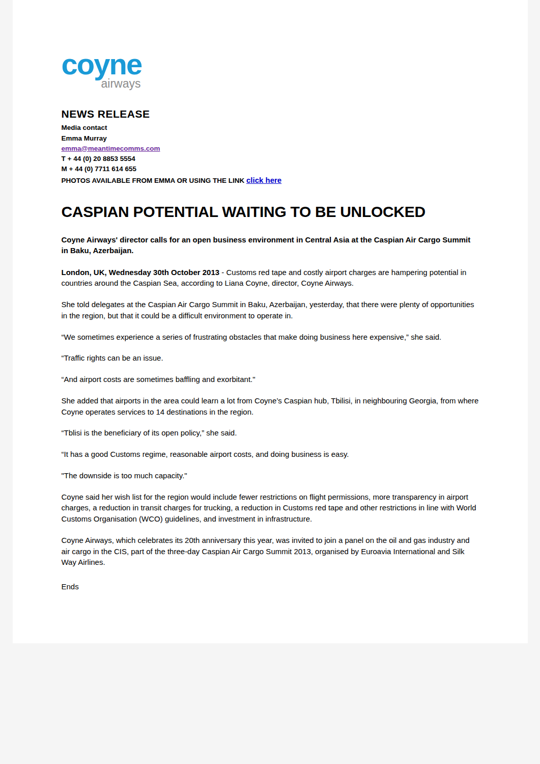coyne airways
NEWS RELEASE
Media contact
Emma Murray
emma@meantimecomms.com
T + 44 (0) 20 8853 5554
M + 44 (0) 7711 614 655
PHOTOS AVAILABLE FROM EMMA OR USING THE LINK click here
CASPIAN POTENTIAL WAITING TO BE UNLOCKED
Coyne Airways' director calls for an open business environment in Central Asia at the Caspian Air Cargo Summit in Baku, Azerbaijan.
London, UK, Wednesday 30th October 2013 - Customs red tape and costly airport charges are hampering potential in countries around the Caspian Sea, according to Liana Coyne, director, Coyne Airways.
She told delegates at the Caspian Air Cargo Summit in Baku, Azerbaijan, yesterday, that there were plenty of opportunities in the region, but that it could be a difficult environment to operate in.
“We sometimes experience a series of frustrating obstacles that make doing business here expensive,” she said.
“Traffic rights can be an issue.
“And airport costs are sometimes baffling and exorbitant."
She added that airports in the area could learn a lot from Coyne’s Caspian hub, Tbilisi, in neighbouring Georgia, from where Coyne operates services to 14 destinations in the region.
“Tblisi is the beneficiary of its open policy,” she said.
“It has a good Customs regime, reasonable airport costs, and doing business is easy.
"The downside is too much capacity."
Coyne said her wish list for the region would include fewer restrictions on flight permissions, more transparency in airport charges, a reduction in transit charges for trucking, a reduction in Customs red tape and other restrictions in line with World Customs Organisation (WCO) guidelines, and investment in infrastructure.
Coyne Airways, which celebrates its 20th anniversary this year, was invited to join a panel on the oil and gas industry and air cargo in the CIS, part of the three-day Caspian Air Cargo Summit 2013, organised by Euroavia International and Silk Way Airlines.
Ends